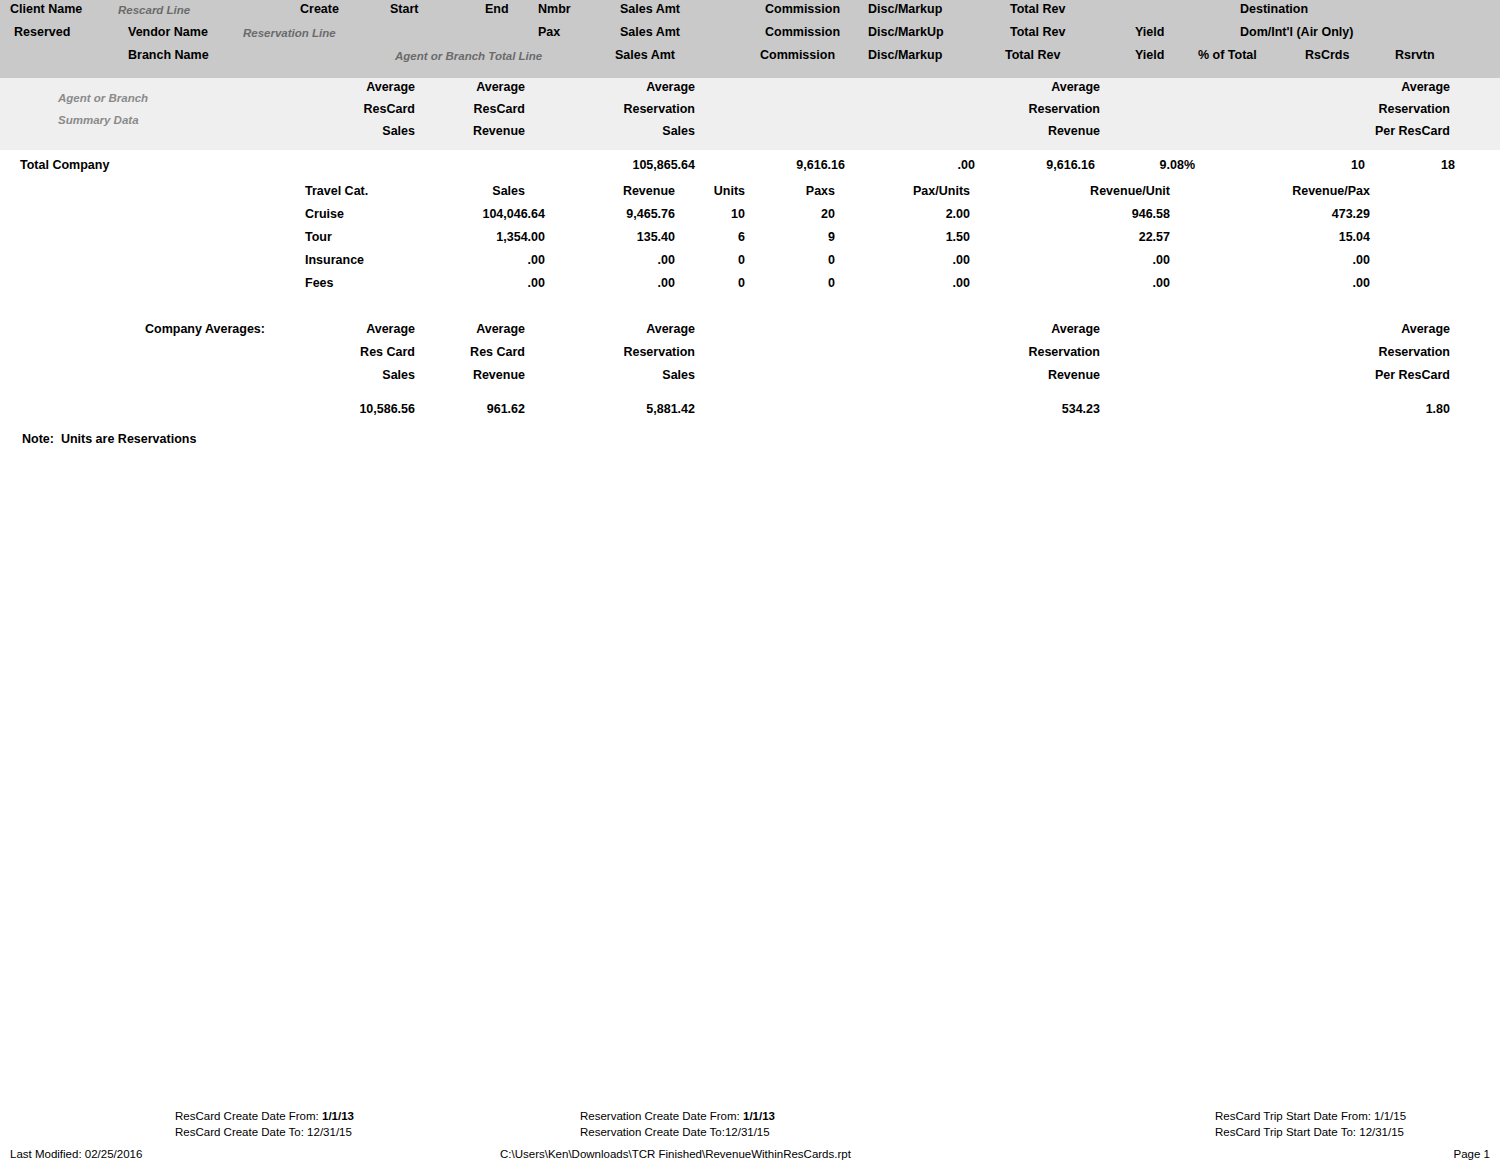Client Name Rescard Line Create Start End Nmbr Sales Amt Commission Disc/Markup Total Rev Destination Reserved Vendor Name Reservation Line Pax Sales Amt Commission Disc/MarkUp Total Rev Yield Dom/Int'l (Air Only) Branch Name Agent or Branch Total Line Sales Amt Commission Disc/Markup Total Rev Yield % of Total RsCrds Rsrvtn
Agent or Branch Summary Data Average ResCard Sales Average ResCard Revenue Average Reservation Sales Average Reservation Revenue Average Reservation Per ResCard
Total Company 105,865.64 9,616.16 .00 9,616.16 9.08% 10 18
Travel Cat. Sales Revenue Units Paxs Pax/Units Revenue/Unit Revenue/Pax Cruise 104,046.64 9,465.76 10 20 2.00 946.58 473.29 Tour 1,354.00 135.40 6 9 1.50 22.57 15.04 Insurance .00 .00 0 0 .00 .00 .00 Fees .00 .00 0 0 .00 .00 .00
Company Averages: Average Res Card Sales Average Res Card Revenue Average Reservation Sales Average Reservation Revenue Average Reservation Per ResCard 10,586.56 961.62 5,881.42 534.23 1.80
Note: Units are Reservations
ResCard Create Date From: 1/1/13 Reservation Create Date From: 1/1/13 ResCard Trip Start Date From: 1/1/15
ResCard Create Date To: 12/31/15 Reservation Create Date To:12/31/15 ResCard Trip Start Date To: 12/31/15
Last Modified: 02/25/2016
C:\Users\Ken\Downloads\TCR Finished\RevenueWithinResCards.rpt
Page 1